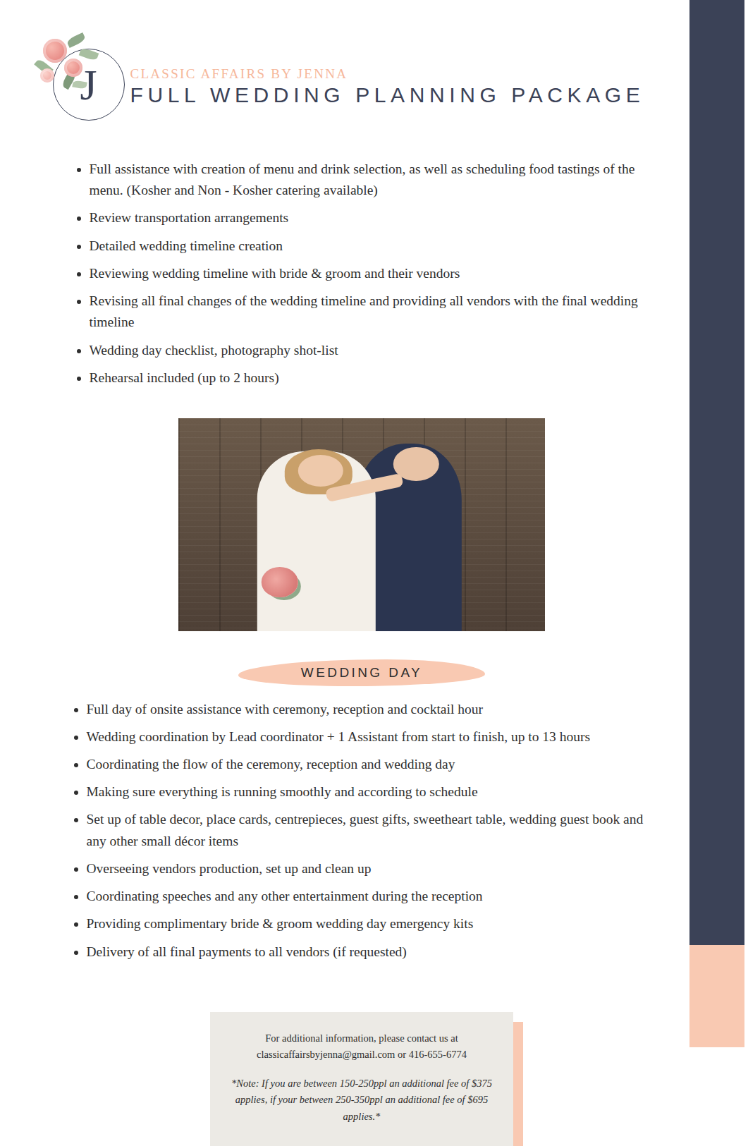J
Classic Affairs by Jenna
Full Wedding Planning Package
Full assistance with creation of menu and drink selection, as well as scheduling food tastings of the menu. (Kosher and Non - Kosher catering available)
Review transportation arrangements
Detailed wedding timeline creation
Reviewing wedding timeline with bride & groom and their vendors
Revising all final changes of the wedding timeline and providing all vendors with the final wedding timeline
Wedding day checklist, photography shot-list
Rehearsal included (up to 2 hours)
Wedding Day
Full day of onsite assistance with ceremony, reception and cocktail hour
Wedding coordination by Lead coordinator + 1 Assistant from start to finish, up to 13 hours
Coordinating the flow of the ceremony, reception and wedding day
Making sure everything is running smoothly and according to schedule
Set up of table decor, place cards, centrepieces, guest gifts, sweetheart table, wedding guest book and any other small décor items
Overseeing vendors production, set up and clean up
Coordinating speeches and any other entertainment during the reception
Providing complimentary bride & groom wedding day emergency kits
Delivery of all final payments to all vendors (if requested)
For additional information, please contact us at
classicaffairsbyjenna@gmail.com or 416-655-6774
*Note: If you are between 150-250ppl an additional fee of $375 applies, if your between 250-350ppl an additional fee of $695 applies.*